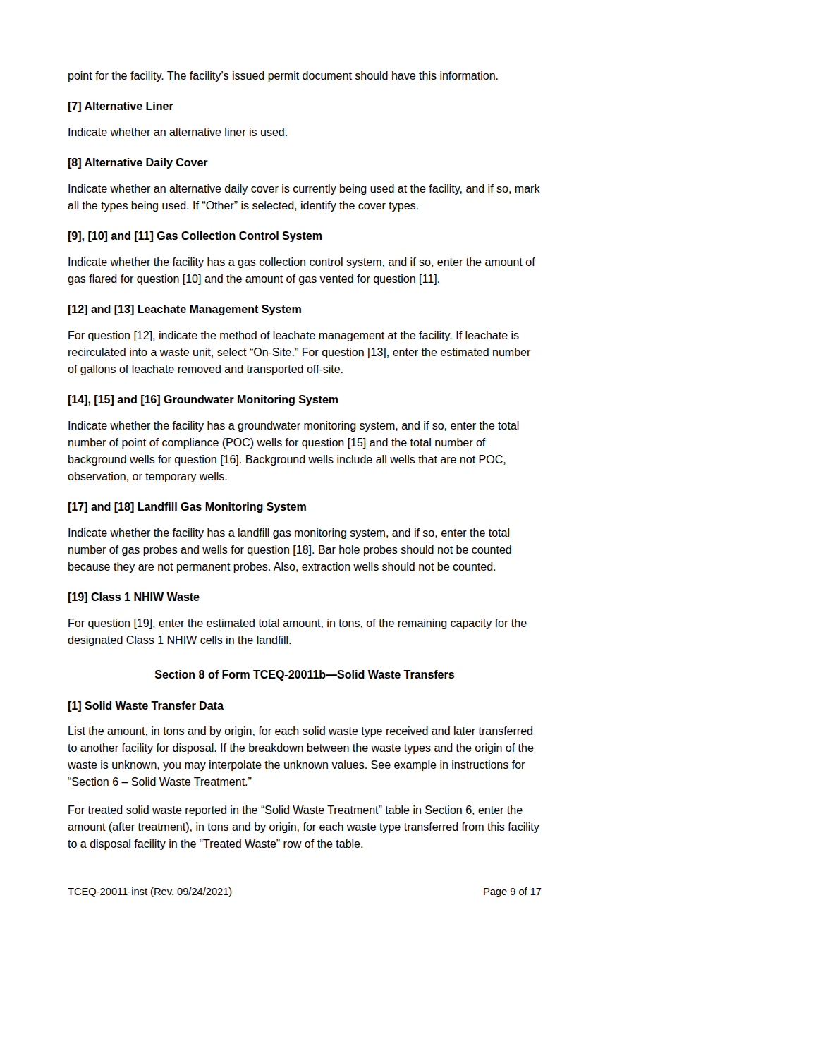point for the facility. The facility’s issued permit document should have this information.
[7] Alternative Liner
Indicate whether an alternative liner is used.
[8] Alternative Daily Cover
Indicate whether an alternative daily cover is currently being used at the facility, and if so, mark all the types being used. If “Other” is selected, identify the cover types.
[9], [10] and [11] Gas Collection Control System
Indicate whether the facility has a gas collection control system, and if so, enter the amount of gas flared for question [10] and the amount of gas vented for question [11].
[12] and [13] Leachate Management System
For question [12], indicate the method of leachate management at the facility. If leachate is recirculated into a waste unit, select “On-Site.” For question [13], enter the estimated number of gallons of leachate removed and transported off-site.
[14], [15] and [16] Groundwater Monitoring System
Indicate whether the facility has a groundwater monitoring system, and if so, enter the total number of point of compliance (POC) wells for question [15] and the total number of background wells for question [16]. Background wells include all wells that are not POC, observation, or temporary wells.
[17] and [18] Landfill Gas Monitoring System
Indicate whether the facility has a landfill gas monitoring system, and if so, enter the total number of gas probes and wells for question [18]. Bar hole probes should not be counted because they are not permanent probes. Also, extraction wells should not be counted.
[19] Class 1 NHIW Waste
For question [19], enter the estimated total amount, in tons, of the remaining capacity for the designated Class 1 NHIW cells in the landfill.
Section 8 of Form TCEQ-20011b—Solid Waste Transfers
[1] Solid Waste Transfer Data
List the amount, in tons and by origin, for each solid waste type received and later transferred to another facility for disposal. If the breakdown between the waste types and the origin of the waste is unknown, you may interpolate the unknown values. See example in instructions for “Section 6 – Solid Waste Treatment.”
For treated solid waste reported in the “Solid Waste Treatment” table in Section 6, enter the amount (after treatment), in tons and by origin, for each waste type transferred from this facility to a disposal facility in the “Treated Waste” row of the table.
TCEQ-20011-inst (Rev. 09/24/2021) Page 9 of 17